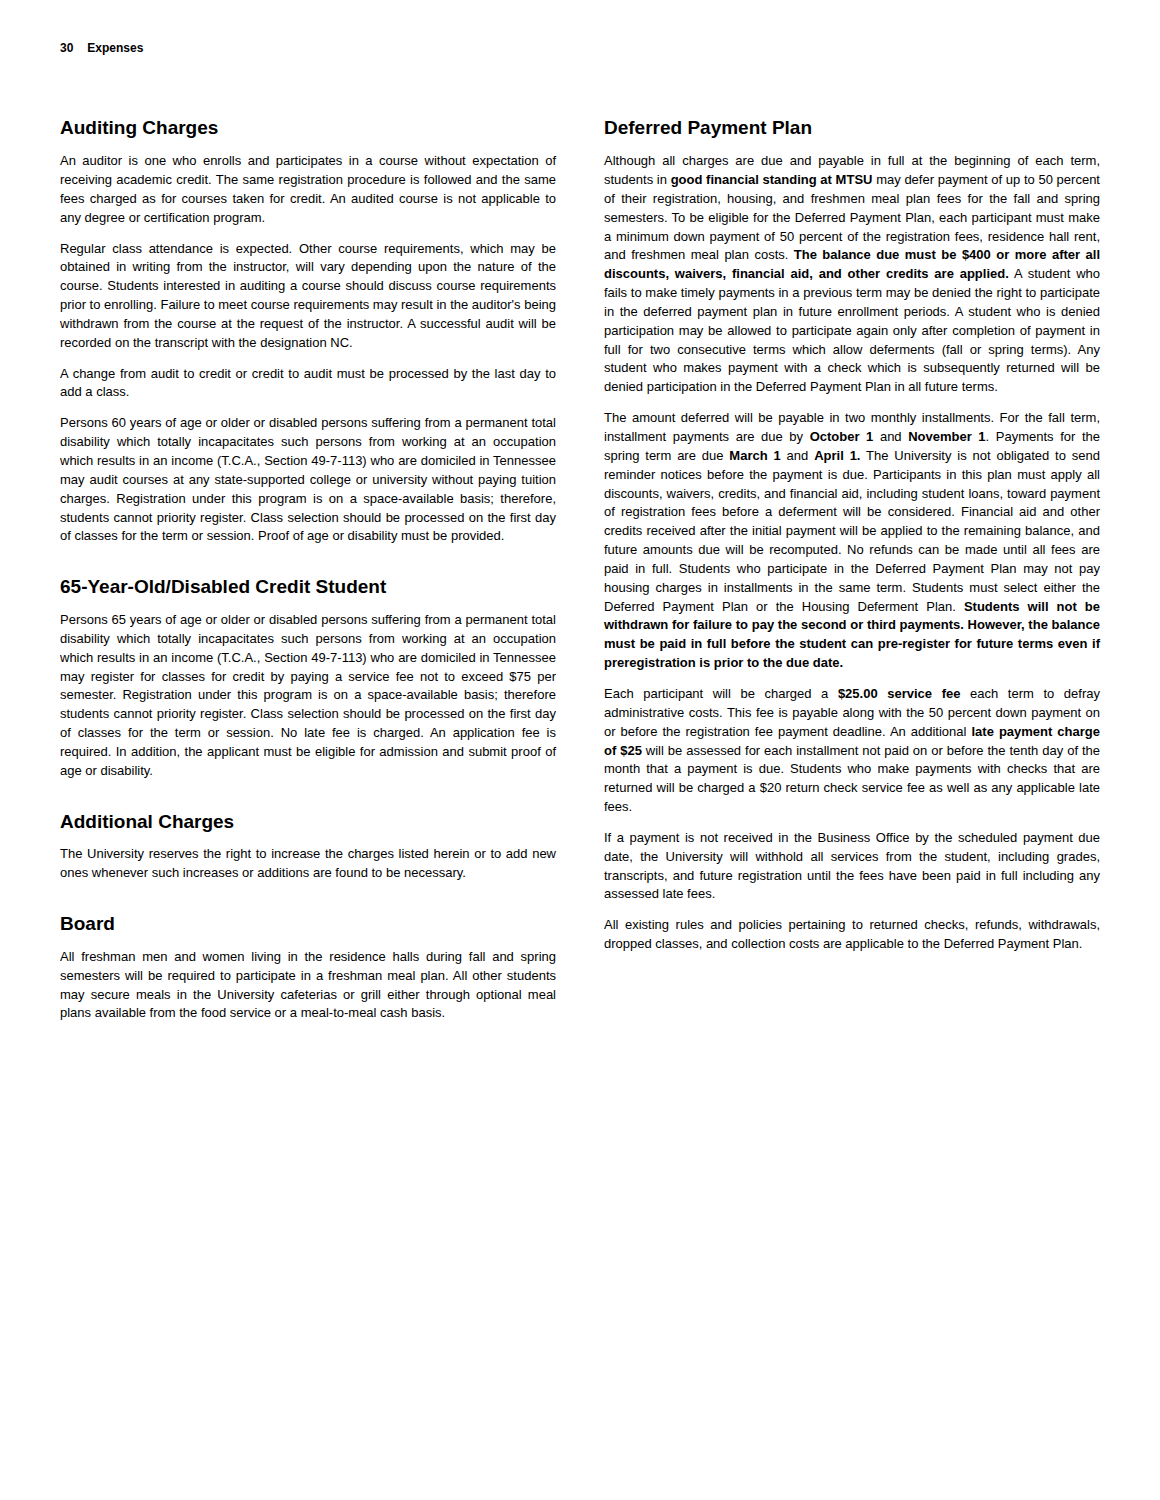30 Expenses
Auditing Charges
An auditor is one who enrolls and participates in a course without expectation of receiving academic credit. The same registration procedure is followed and the same fees charged as for courses taken for credit. An audited course is not applicable to any degree or certification program.
Regular class attendance is expected. Other course requirements, which may be obtained in writing from the instructor, will vary depending upon the nature of the course. Students interested in auditing a course should discuss course requirements prior to enrolling. Failure to meet course requirements may result in the auditor's being withdrawn from the course at the request of the instructor. A successful audit will be recorded on the transcript with the designation NC.
A change from audit to credit or credit to audit must be processed by the last day to add a class.
Persons 60 years of age or older or disabled persons suffering from a permanent total disability which totally incapacitates such persons from working at an occupation which results in an income (T.C.A., Section 49-7-113) who are domiciled in Tennessee may audit courses at any state-supported college or university without paying tuition charges. Registration under this program is on a space-available basis; therefore, students cannot priority register. Class selection should be processed on the first day of classes for the term or session. Proof of age or disability must be provided.
65-Year-Old/Disabled Credit Student
Persons 65 years of age or older or disabled persons suffering from a permanent total disability which totally incapacitates such persons from working at an occupation which results in an income (T.C.A., Section 49-7-113) who are domiciled in Tennessee may register for classes for credit by paying a service fee not to exceed $75 per semester. Registration under this program is on a space-available basis; therefore students cannot priority register. Class selection should be processed on the first day of classes for the term or session. No late fee is charged. An application fee is required. In addition, the applicant must be eligible for admission and submit proof of age or disability.
Additional Charges
The University reserves the right to increase the charges listed herein or to add new ones whenever such increases or additions are found to be necessary.
Board
All freshman men and women living in the residence halls during fall and spring semesters will be required to participate in a freshman meal plan. All other students may secure meals in the University cafeterias or grill either through optional meal plans available from the food service or a meal-to-meal cash basis.
Deferred Payment Plan
Although all charges are due and payable in full at the beginning of each term, students in good financial standing at MTSU may defer payment of up to 50 percent of their registration, housing, and freshmen meal plan fees for the fall and spring semesters. To be eligible for the Deferred Payment Plan, each participant must make a minimum down payment of 50 percent of the registration fees, residence hall rent, and freshmen meal plan costs. The balance due must be $400 or more after all discounts, waivers, financial aid, and other credits are applied. A student who fails to make timely payments in a previous term may be denied the right to participate in the deferred payment plan in future enrollment periods. A student who is denied participation may be allowed to participate again only after completion of payment in full for two consecutive terms which allow deferments (fall or spring terms). Any student who makes payment with a check which is subsequently returned will be denied participation in the Deferred Payment Plan in all future terms.
The amount deferred will be payable in two monthly installments. For the fall term, installment payments are due by October 1 and November 1. Payments for the spring term are due March 1 and April 1. The University is not obligated to send reminder notices before the payment is due. Participants in this plan must apply all discounts, waivers, credits, and financial aid, including student loans, toward payment of registration fees before a deferment will be considered. Financial aid and other credits received after the initial payment will be applied to the remaining balance, and future amounts due will be recomputed. No refunds can be made until all fees are paid in full. Students who participate in the Deferred Payment Plan may not pay housing charges in installments in the same term. Students must select either the Deferred Payment Plan or the Housing Deferment Plan. Students will not be withdrawn for failure to pay the second or third payments. However, the balance must be paid in full before the student can pre-register for future terms even if preregistration is prior to the due date.
Each participant will be charged a $25.00 service fee each term to defray administrative costs. This fee is payable along with the 50 percent down payment on or before the registration fee payment deadline. An additional late payment charge of $25 will be assessed for each installment not paid on or before the tenth day of the month that a payment is due. Students who make payments with checks that are returned will be charged a $20 return check service fee as well as any applicable late fees.
If a payment is not received in the Business Office by the scheduled payment due date, the University will withhold all services from the student, including grades, transcripts, and future registration until the fees have been paid in full including any assessed late fees.
All existing rules and policies pertaining to returned checks, refunds, withdrawals, dropped classes, and collection costs are applicable to the Deferred Payment Plan.